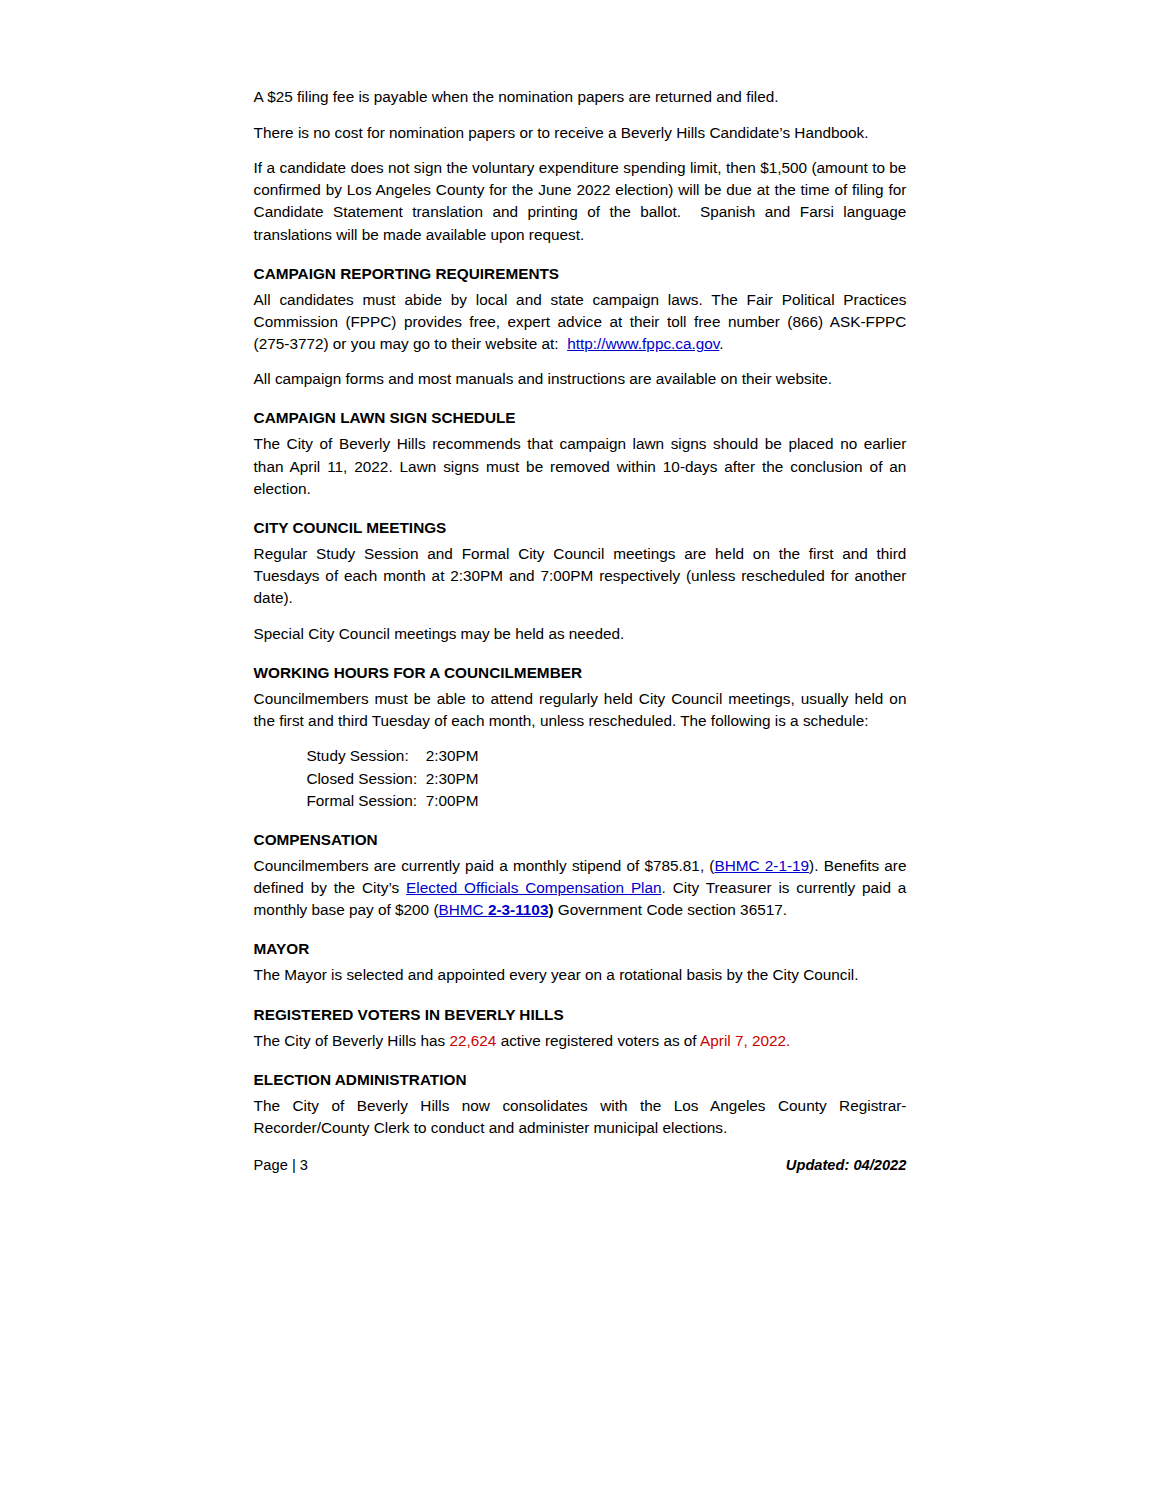A $25 filing fee is payable when the nomination papers are returned and filed.
There is no cost for nomination papers or to receive a Beverly Hills Candidate’s Handbook.
If a candidate does not sign the voluntary expenditure spending limit, then $1,500 (amount to be confirmed by Los Angeles County for the June 2022 election) will be due at the time of filing for Candidate Statement translation and printing of the ballot. Spanish and Farsi language translations will be made available upon request.
Campaign Reporting Requirements
All candidates must abide by local and state campaign laws. The Fair Political Practices Commission (FPPC) provides free, expert advice at their toll free number (866) ASK-FPPC (275-3772) or you may go to their website at: http://www.fppc.ca.gov.
All campaign forms and most manuals and instructions are available on their website.
Campaign Lawn Sign Schedule
The City of Beverly Hills recommends that campaign lawn signs should be placed no earlier than April 11, 2022. Lawn signs must be removed within 10-days after the conclusion of an election.
City Council Meetings
Regular Study Session and Formal City Council meetings are held on the first and third Tuesdays of each month at 2:30PM and 7:00PM respectively (unless rescheduled for another date).
Special City Council meetings may be held as needed.
Working Hours for a Councilmember
Councilmembers must be able to attend regularly held City Council meetings, usually held on the first and third Tuesday of each month, unless rescheduled. The following is a schedule:
Study Session: 2:30PM
Closed Session: 2:30PM
Formal Session: 7:00PM
Compensation
Councilmembers are currently paid a monthly stipend of $785.81, (BHMC 2-1-19). Benefits are defined by the City’s Elected Officials Compensation Plan. City Treasurer is currently paid a monthly base pay of $200 (BHMC 2-3-1103) Government Code section 36517.
Mayor
The Mayor is selected and appointed every year on a rotational basis by the City Council.
Registered Voters in Beverly Hills
The City of Beverly Hills has 22,624 active registered voters as of April 7, 2022.
Election Administration
The City of Beverly Hills now consolidates with the Los Angeles County Registrar-Recorder/County Clerk to conduct and administer municipal elections.
Page | 3
Updated: 04/2022